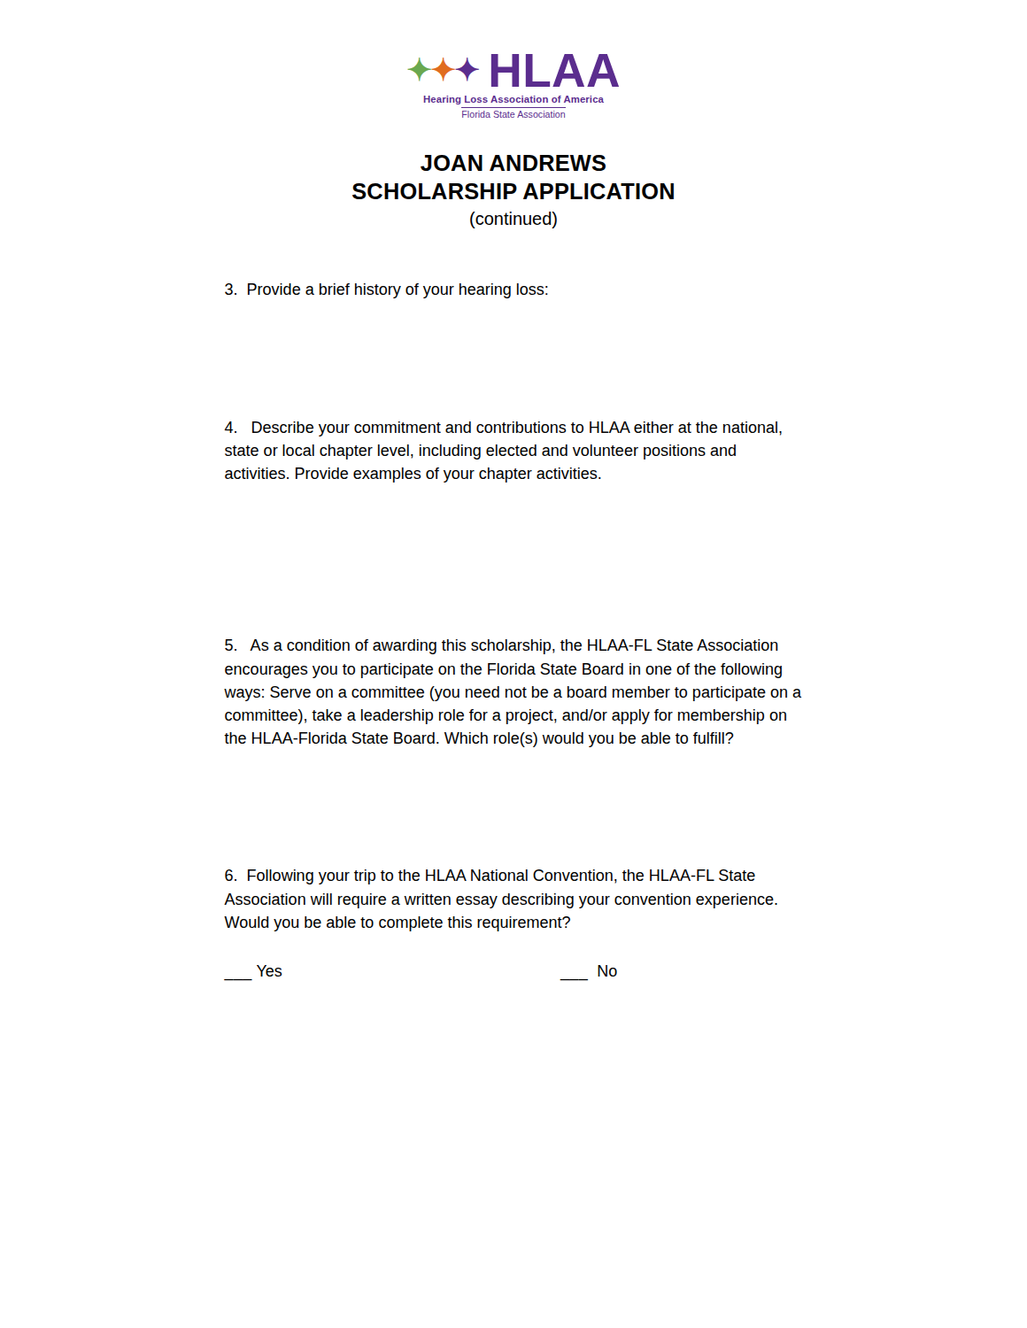✦✦✦ HLAA
Hearing Loss Association of America
Florida State Association
JOAN ANDREWS
SCHOLARSHIP APPLICATION
(continued)
3. Provide a brief history of your hearing loss:
4. Describe your commitment and contributions to HLAA either at the national, state or local chapter level, including elected and volunteer positions and activities. Provide examples of your chapter activities.
5. As a condition of awarding this scholarship, the HLAA-FL State Association encourages you to participate on the Florida State Board in one of the following ways: Serve on a committee (you need not be a board member to participate on a committee), take a leadership role for a project, and/or apply for membership on the HLAA-Florida State Board. Which role(s) would you be able to fulfill?
6. Following your trip to the HLAA National Convention, the HLAA-FL State Association will require a written essay describing your convention experience. Would you be able to complete this requirement?
___ Yes ___ No